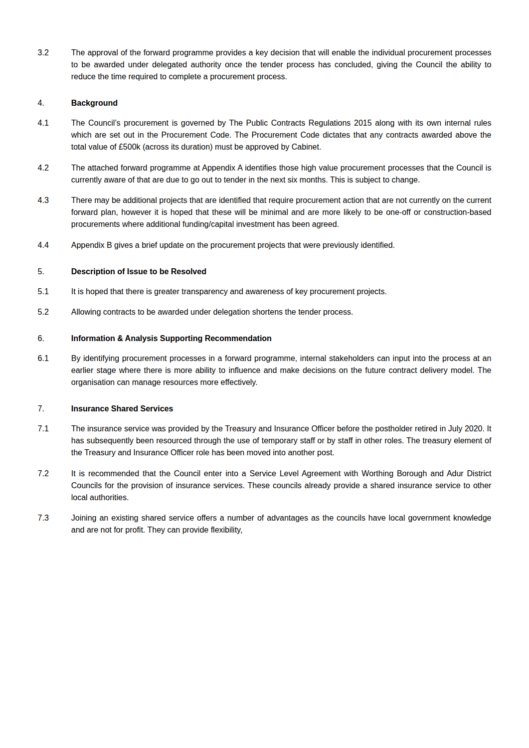3.2
The approval of the forward programme provides a key decision that will enable the individual procurement processes to be awarded under delegated authority once the tender process has concluded, giving the Council the ability to reduce the time required to complete a procurement process.
4. Background
4.1
The Council’s procurement is governed by The Public Contracts Regulations 2015 along with its own internal rules which are set out in the Procurement Code. The Procurement Code dictates that any contracts awarded above the total value of £500k (across its duration) must be approved by Cabinet.
4.2
The attached forward programme at Appendix A identifies those high value procurement processes that the Council is currently aware of that are due to go out to tender in the next six months. This is subject to change.
4.3
There may be additional projects that are identified that require procurement action that are not currently on the current forward plan, however it is hoped that these will be minimal and are more likely to be one-off or construction-based procurements where additional funding/capital investment has been agreed.
4.4
Appendix B gives a brief update on the procurement projects that were previously identified.
5. Description of Issue to be Resolved
5.1
It is hoped that there is greater transparency and awareness of key procurement projects.
5.2
Allowing contracts to be awarded under delegation shortens the tender process.
6. Information & Analysis Supporting Recommendation
6.1
By identifying procurement processes in a forward programme, internal stakeholders can input into the process at an earlier stage where there is more ability to influence and make decisions on the future contract delivery model. The organisation can manage resources more effectively.
7. Insurance Shared Services
7.1
The insurance service was provided by the Treasury and Insurance Officer before the postholder retired in July 2020. It has subsequently been resourced through the use of temporary staff or by staff in other roles. The treasury element of the Treasury and Insurance Officer role has been moved into another post.
7.2
It is recommended that the Council enter into a Service Level Agreement with Worthing Borough and Adur District Councils for the provision of insurance services. These councils already provide a shared insurance service to other local authorities.
7.3
Joining an existing shared service offers a number of advantages as the councils have local government knowledge and are not for profit. They can provide flexibility,